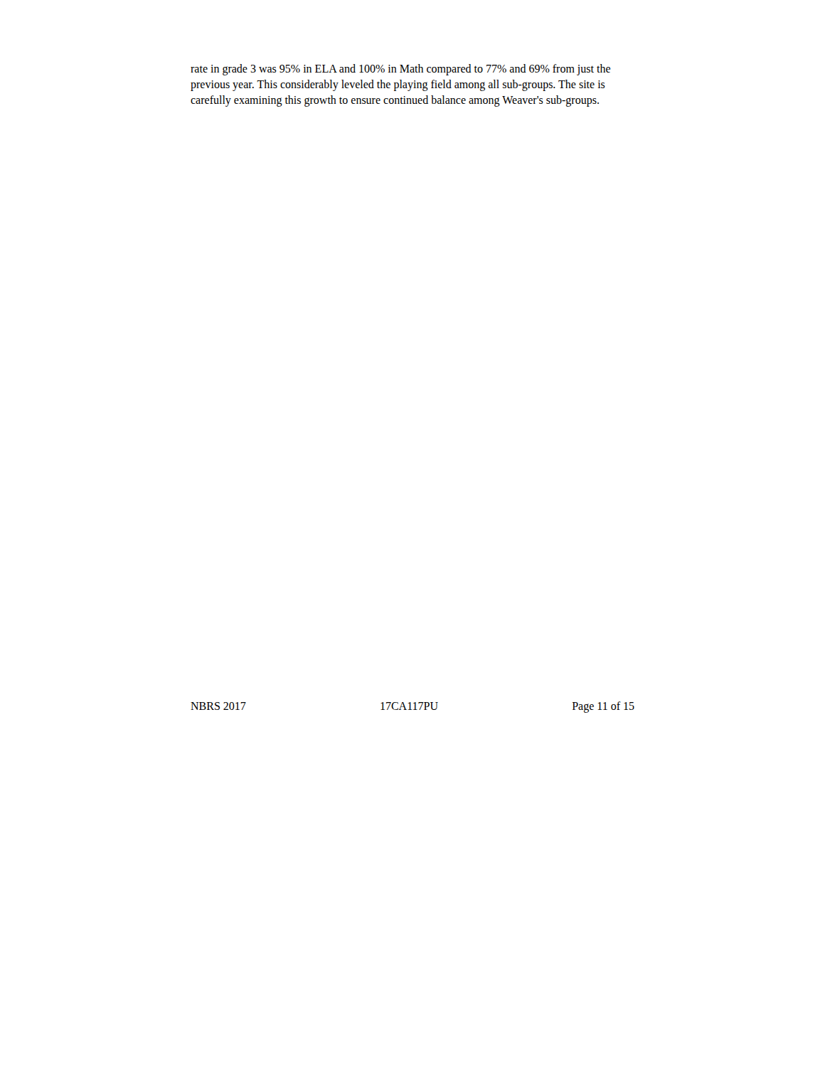rate in grade 3 was 95% in ELA and 100% in Math compared to 77% and 69% from just the previous year. This considerably leveled the playing field among all sub-groups. The site is carefully examining this growth to ensure continued balance among Weaver's sub-groups.
NBRS 2017 17CA117PU Page 11 of 15